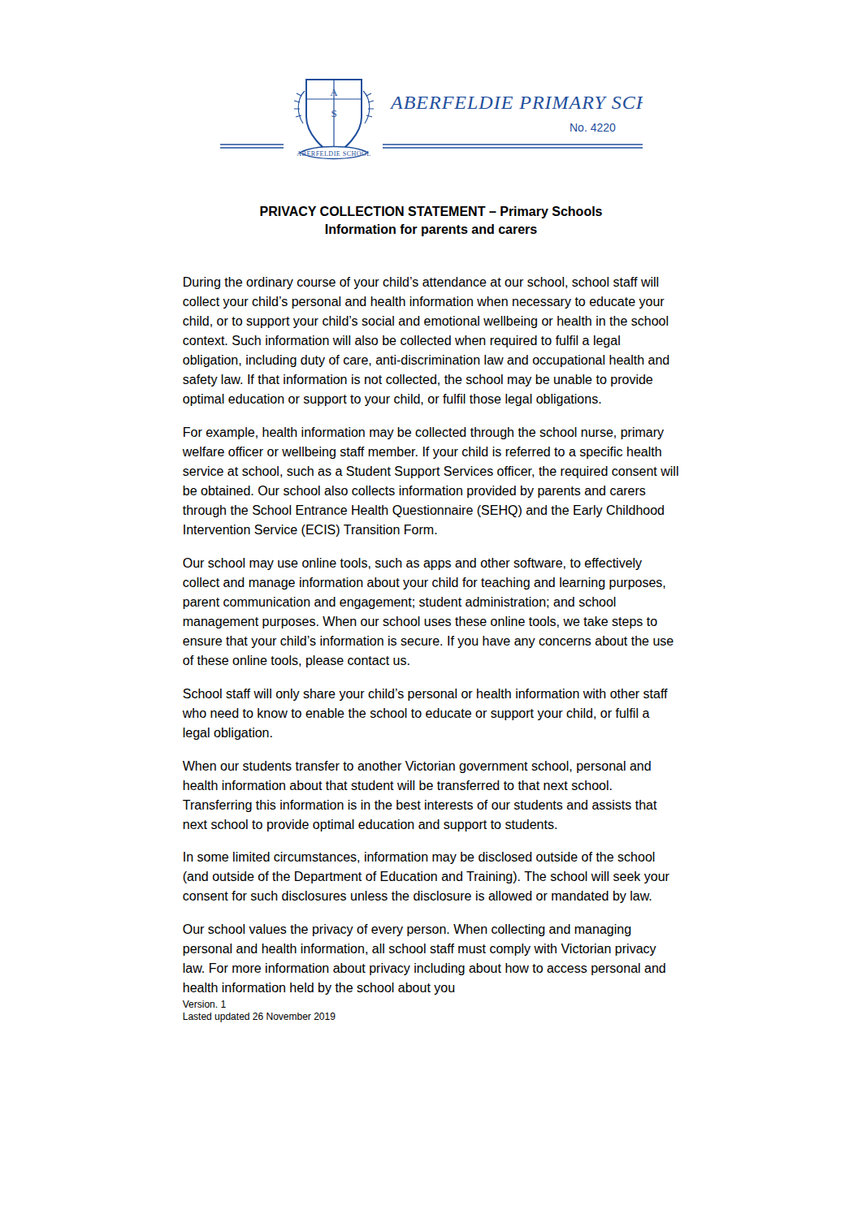A S ABERFELDIE SCHOOL ABERFELDIE PRIMARY SCHOOL No. 4220
PRIVACY COLLECTION STATEMENT – Primary Schools Information for parents and carers
During the ordinary course of your child’s attendance at our school, school staff will collect your child’s personal and health information when necessary to educate your child, or to support your child’s social and emotional wellbeing or health in the school context. Such information will also be collected when required to fulfil a legal obligation, including duty of care, anti-discrimination law and occupational health and safety law. If that information is not collected, the school may be unable to provide optimal education or support to your child, or fulfil those legal obligations.
For example, health information may be collected through the school nurse, primary welfare officer or wellbeing staff member. If your child is referred to a specific health service at school, such as a Student Support Services officer, the required consent will be obtained. Our school also collects information provided by parents and carers through the School Entrance Health Questionnaire (SEHQ) and the Early Childhood Intervention Service (ECIS) Transition Form.
Our school may use online tools, such as apps and other software, to effectively collect and manage information about your child for teaching and learning purposes, parent communication and engagement; student administration; and school management purposes. When our school uses these online tools, we take steps to ensure that your child’s information is secure. If you have any concerns about the use of these online tools, please contact us.
School staff will only share your child’s personal or health information with other staff who need to know to enable the school to educate or support your child, or fulfil a legal obligation.
When our students transfer to another Victorian government school, personal and health information about that student will be transferred to that next school. Transferring this information is in the best interests of our students and assists that next school to provide optimal education and support to students.
In some limited circumstances, information may be disclosed outside of the school (and outside of the Department of Education and Training). The school will seek your consent for such disclosures unless the disclosure is allowed or mandated by law.
Our school values the privacy of every person. When collecting and managing personal and health information, all school staff must comply with Victorian privacy law. For more information about privacy including about how to access personal and health information held by the school about you
Version. 1
Lasted updated 26 November 2019